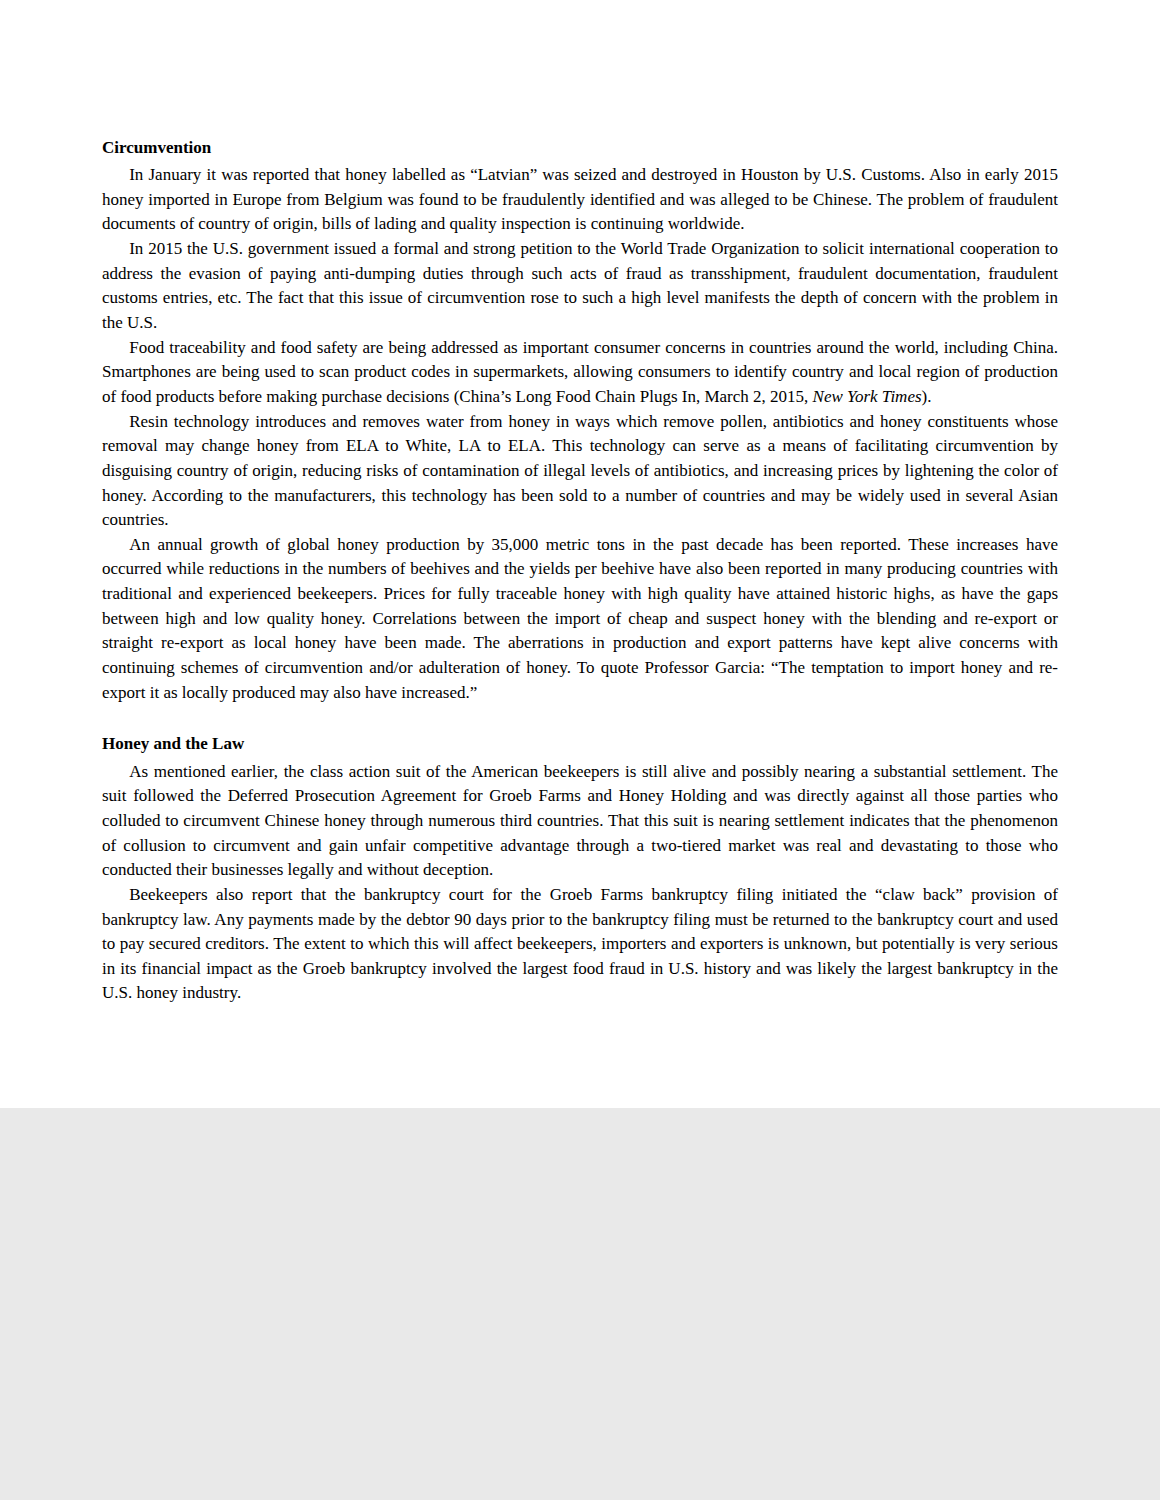Circumvention
In January it was reported that honey labelled as “Latvian” was seized and destroyed in Houston by U.S. Customs. Also in early 2015 honey imported in Europe from Belgium was found to be fraudulently identified and was alleged to be Chinese. The problem of fraudulent documents of country of origin, bills of lading and quality inspection is continuing worldwide.
In 2015 the U.S. government issued a formal and strong petition to the World Trade Organization to solicit international cooperation to address the evasion of paying anti-dumping duties through such acts of fraud as transshipment, fraudulent documentation, fraudulent customs entries, etc. The fact that this issue of circumvention rose to such a high level manifests the depth of concern with the problem in the U.S.
Food traceability and food safety are being addressed as important consumer concerns in countries around the world, including China. Smartphones are being used to scan product codes in supermarkets, allowing consumers to identify country and local region of production of food products before making purchase decisions (China’s Long Food Chain Plugs In, March 2, 2015, New York Times).
Resin technology introduces and removes water from honey in ways which remove pollen, antibiotics and honey constituents whose removal may change honey from ELA to White, LA to ELA. This technology can serve as a means of facilitating circumvention by disguising country of origin, reducing risks of contamination of illegal levels of antibiotics, and increasing prices by lightening the color of honey. According to the manufacturers, this technology has been sold to a number of countries and may be widely used in several Asian countries.
An annual growth of global honey production by 35,000 metric tons in the past decade has been reported. These increases have occurred while reductions in the numbers of beehives and the yields per beehive have also been reported in many producing countries with traditional and experienced beekeepers. Prices for fully traceable honey with high quality have attained historic highs, as have the gaps between high and low quality honey. Correlations between the import of cheap and suspect honey with the blending and re-export or straight re-export as local honey have been made. The aberrations in production and export patterns have kept alive concerns with continuing schemes of circumvention and/or adulteration of honey. To quote Professor Garcia: “The temptation to import honey and re-export it as locally produced may also have increased.”
Honey and the Law
As mentioned earlier, the class action suit of the American beekeepers is still alive and possibly nearing a substantial settlement. The suit followed the Deferred Prosecution Agreement for Groeb Farms and Honey Holding and was directly against all those parties who colluded to circumvent Chinese honey through numerous third countries. That this suit is nearing settlement indicates that the phenomenon of collusion to circumvent and gain unfair competitive advantage through a two-tiered market was real and devastating to those who conducted their businesses legally and without deception.
Beekeepers also report that the bankruptcy court for the Groeb Farms bankruptcy filing initiated the “claw back” provision of bankruptcy law. Any payments made by the debtor 90 days prior to the bankruptcy filing must be returned to the bankruptcy court and used to pay secured creditors. The extent to which this will affect beekeepers, importers and exporters is unknown, but potentially is very serious in its financial impact as the Groeb bankruptcy involved the largest food fraud in U.S. history and was likely the largest bankruptcy in the U.S. honey industry.